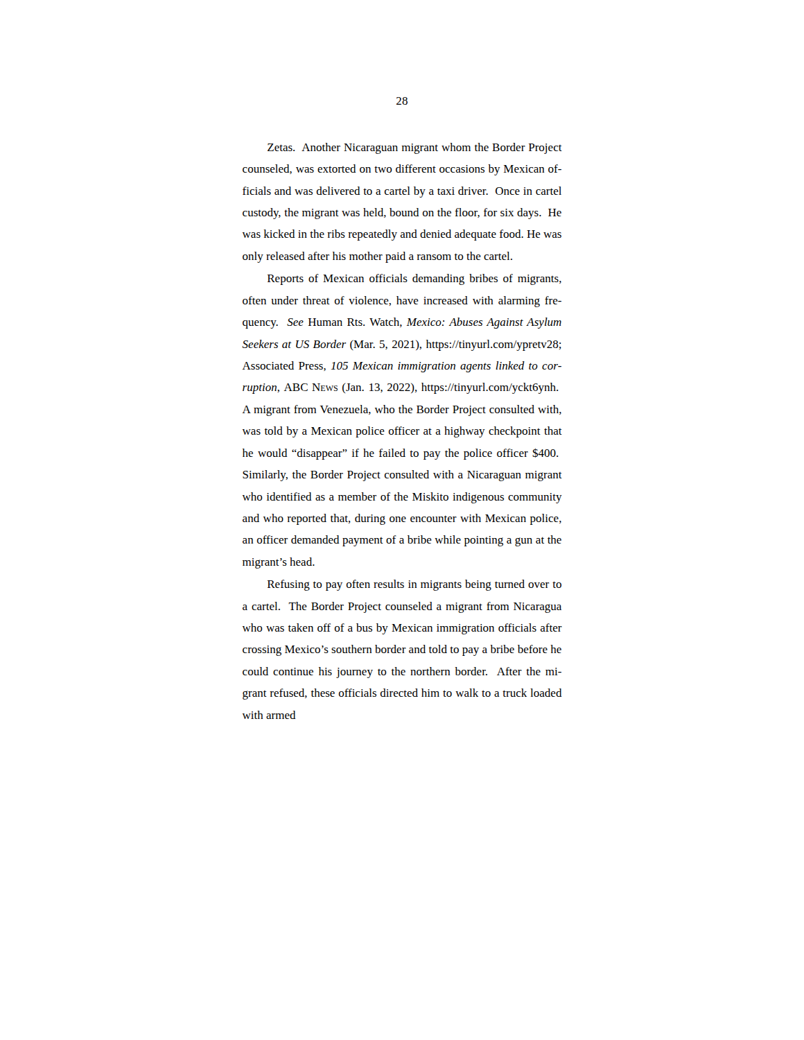28
Zetas. Another Nicaraguan migrant whom the Border Project counseled, was extorted on two different occasions by Mexican officials and was delivered to a cartel by a taxi driver. Once in cartel custody, the migrant was held, bound on the floor, for six days. He was kicked in the ribs repeatedly and denied adequate food. He was only released after his mother paid a ransom to the cartel.
Reports of Mexican officials demanding bribes of migrants, often under threat of violence, have increased with alarming frequency. See Human Rts. Watch, Mexico: Abuses Against Asylum Seekers at US Border (Mar. 5, 2021), https://tinyurl.com/ypretv28; Associated Press, 105 Mexican immigration agents linked to corruption, ABC News (Jan. 13, 2022), https://tinyurl.com/yckt6ynh. A migrant from Venezuela, who the Border Project consulted with, was told by a Mexican police officer at a highway checkpoint that he would “disappear” if he failed to pay the police officer $400. Similarly, the Border Project consulted with a Nicaraguan migrant who identified as a member of the Miskito indigenous community and who reported that, during one encounter with Mexican police, an officer demanded payment of a bribe while pointing a gun at the migrant’s head.
Refusing to pay often results in migrants being turned over to a cartel. The Border Project counseled a migrant from Nicaragua who was taken off of a bus by Mexican immigration officials after crossing Mexico’s southern border and told to pay a bribe before he could continue his journey to the northern border. After the migrant refused, these officials directed him to walk to a truck loaded with armed